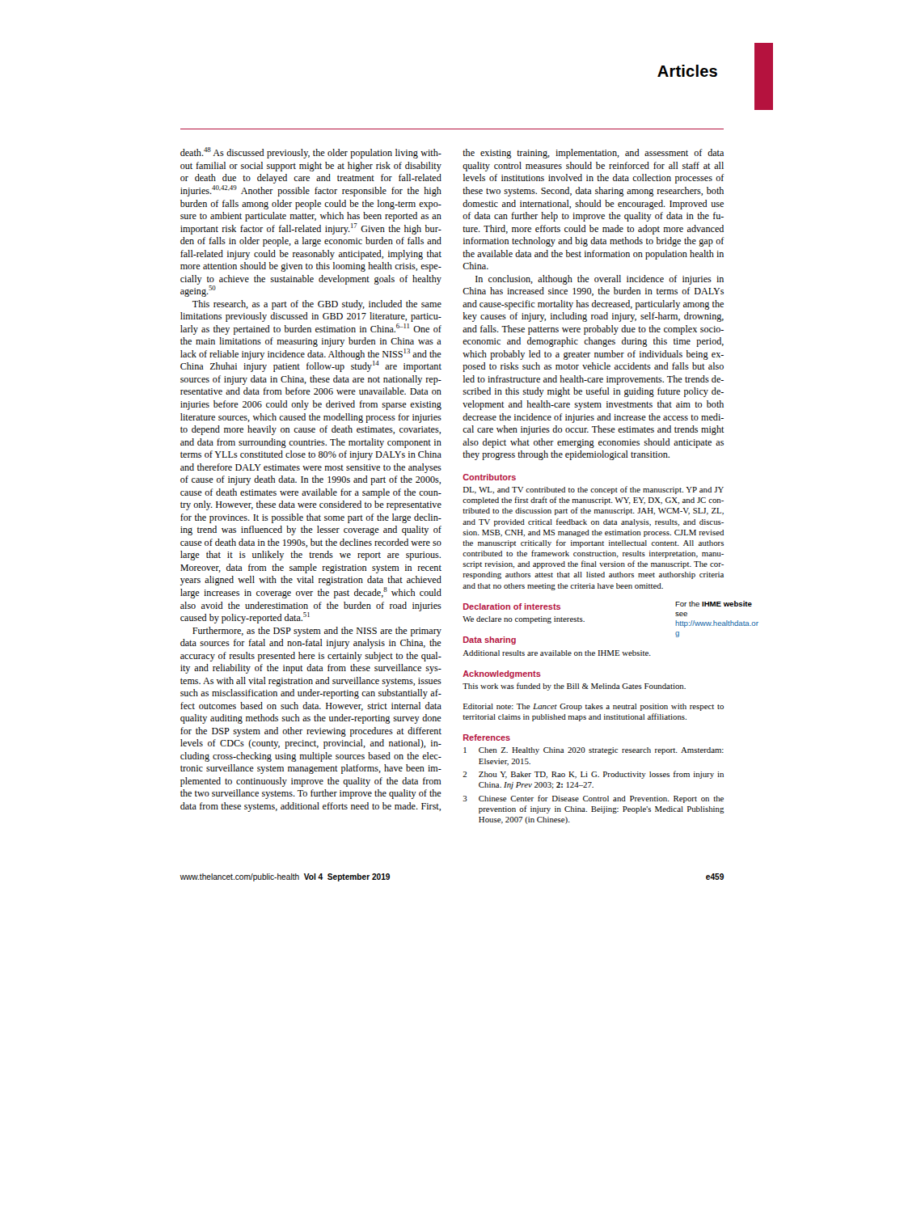Articles
death.48 As discussed previously, the older population living without familial or social support might be at higher risk of disability or death due to delayed care and treatment for fall-related injuries.40,42,49 Another possible factor responsible for the high burden of falls among older people could be the long-term exposure to ambient particulate matter, which has been reported as an important risk factor of fall-related injury.17 Given the high burden of falls in older people, a large economic burden of falls and fall-related injury could be reasonably anticipated, implying that more attention should be given to this looming health crisis, especially to achieve the sustainable development goals of healthy ageing.50
This research, as a part of the GBD study, included the same limitations previously discussed in GBD 2017 literature, particularly as they pertained to burden estimation in China.6–11 One of the main limitations of measuring injury burden in China was a lack of reliable injury incidence data. Although the NISS13 and the China Zhuhai injury patient follow-up study14 are important sources of injury data in China, these data are not nationally representative and data from before 2006 were unavailable. Data on injuries before 2006 could only be derived from sparse existing literature sources, which caused the modelling process for injuries to depend more heavily on cause of death estimates, covariates, and data from surrounding countries. The mortality component in terms of YLLs constituted close to 80% of injury DALYs in China and therefore DALY estimates were most sensitive to the analyses of cause of injury death data. In the 1990s and part of the 2000s, cause of death estimates were available for a sample of the country only. However, these data were considered to be representative for the provinces. It is possible that some part of the large declining trend was influenced by the lesser coverage and quality of cause of death data in the 1990s, but the declines recorded were so large that it is unlikely the trends we report are spurious. Moreover, data from the sample registration system in recent years aligned well with the vital registration data that achieved large increases in coverage over the past decade,8 which could also avoid the underestimation of the burden of road injuries caused by policy-reported data.51
Furthermore, as the DSP system and the NISS are the primary data sources for fatal and non-fatal injury analysis in China, the accuracy of results presented here is certainly subject to the quality and reliability of the input data from these surveillance systems. As with all vital registration and surveillance systems, issues such as misclassification and under-reporting can substantially affect outcomes based on such data. However, strict internal data quality auditing methods such as the under-reporting survey done for the DSP system and other reviewing procedures at different levels of CDCs (county, precinct, provincial, and national), including cross-checking using multiple sources based on the electronic surveillance system management platforms, have been implemented to continuously improve the quality of the data from the two surveillance systems. To further improve the quality of the data from these systems, additional efforts need to be made. First, the existing training, implementation, and assessment of data quality control measures should be reinforced for all staff at all levels of institutions involved in the data collection processes of these two systems. Second, data sharing among researchers, both domestic and international, should be encouraged. Improved use of data can further help to improve the quality of data in the future. Third, more efforts could be made to adopt more advanced information technology and big data methods to bridge the gap of the available data and the best information on population health in China.
In conclusion, although the overall incidence of injuries in China has increased since 1990, the burden in terms of DALYs and cause-specific mortality has decreased, particularly among the key causes of injury, including road injury, self-harm, drowning, and falls. These patterns were probably due to the complex socio-economic and demographic changes during this time period, which probably led to a greater number of individuals being exposed to risks such as motor vehicle accidents and falls but also led to infrastructure and health-care improvements. The trends described in this study might be useful in guiding future policy development and health-care system investments that aim to both decrease the incidence of injuries and increase the access to medical care when injuries do occur. These estimates and trends might also depict what other emerging economies should anticipate as they progress through the epidemiological transition.
Contributors
DL, WL, and TV contributed to the concept of the manuscript. YP and JY completed the first draft of the manuscript. WY, EY, DX, GX, and JC contributed to the discussion part of the manuscript. JAH, WCM-V, SLJ, ZL, and TV provided critical feedback on data analysis, results, and discussion. MSB, CNH, and MS managed the estimation process. CJLM revised the manuscript critically for important intellectual content. All authors contributed to the framework construction, results interpretation, manuscript revision, and approved the final version of the manuscript. The corresponding authors attest that all listed authors meet authorship criteria and that no others meeting the criteria have been omitted.
Declaration of interests
We declare no competing interests.
Data sharing
Additional results are available on the IHME website.
Acknowledgments
This work was funded by the Bill & Melinda Gates Foundation.
Editorial note: The Lancet Group takes a neutral position with respect to territorial claims in published maps and institutional affiliations.
References
Chen Z. Healthy China 2020 strategic research report. Amsterdam: Elsevier, 2015.
Zhou Y, Baker TD, Rao K, Li G. Productivity losses from injury in China. Inj Prev 2003; 2: 124–27.
Chinese Center for Disease Control and Prevention. Report on the prevention of injury in China. Beijing: People's Medical Publishing House, 2007 (in Chinese).
For the IHME website see
http://www.healthdata.org
www.thelancet.com/public-health Vol 4 September 2019
e459